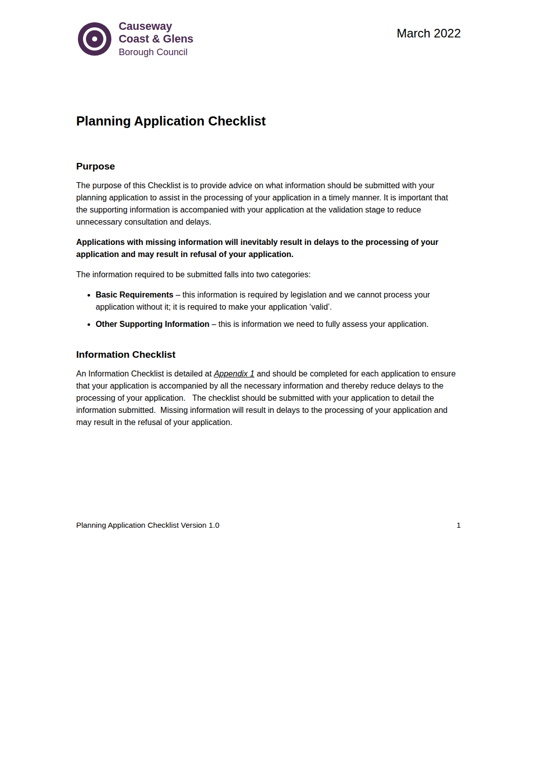March 2022
Causeway
Coast & Glens
Borough Council
Planning Application Checklist
Purpose
The purpose of this Checklist is to provide advice on what information should be submitted with your planning application to assist in the processing of your application in a timely manner. It is important that the supporting information is accompanied with your application at the validation stage to reduce unnecessary consultation and delays.
Applications with missing information will inevitably result in delays to the processing of your application and may result in refusal of your application.
The information required to be submitted falls into two categories:
Basic Requirements – this information is required by legislation and we cannot process your application without it; it is required to make your application ‘valid’.
Other Supporting Information – this is information we need to fully assess your application.
Information Checklist
An Information Checklist is detailed at Appendix 1 and should be completed for each application to ensure that your application is accompanied by all the necessary information and thereby reduce delays to the processing of your application. The checklist should be submitted with your application to detail the information submitted. Missing information will result in delays to the processing of your application and may result in the refusal of your application.
Planning Application Checklist Version 1.0 1